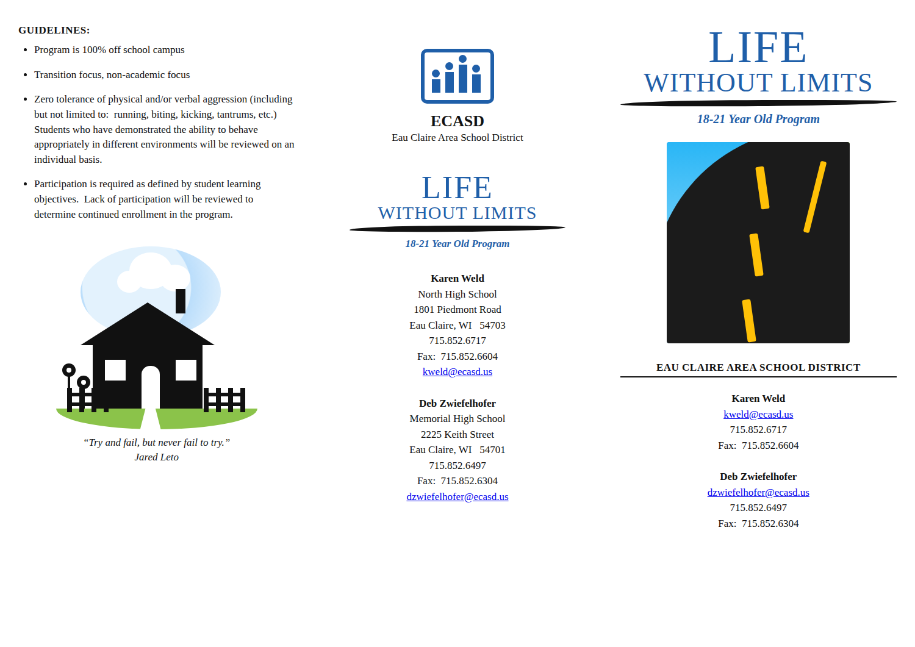GUIDELINES:
Program is 100% off school campus
Transition focus, non-academic focus
Zero tolerance of physical and/or verbal aggression (including but not limited to: running, biting, kicking, tantrums, etc.) Students who have demonstrated the ability to behave appropriately in different environments will be reviewed on an individual basis.
Participation is required as defined by student learning objectives. Lack of participation will be reviewed to determine continued enrollment in the program.
“Try and fail, but never fail to try.”
Jared Leto
ECASD
Eau Claire Area School District
LIFE
WITHOUT LIMITS
18-21 Year Old Program
Karen Weld North High School
1801 Piedmont Road
Eau Claire, WI 54703
715.852.6717
Fax: 715.852.6604
kweld@ecasd.us
Deb Zwiefelhofer Memorial High School
2225 Keith Street
Eau Claire, WI 54701
715.852.6497
Fax: 715.852.6304
dzwiefelhofer@ecasd.us
LIFE
WITHOUT LIMITS
18-21 Year Old Program
EAU CLAIRE AREA SCHOOL DISTRICT
Karen Weld kweld@ecasd.us
715.852.6717
Fax: 715.852.6604
Deb Zwiefelhofer dzwiefelhofer@ecasd.us
715.852.6497
Fax: 715.852.6304